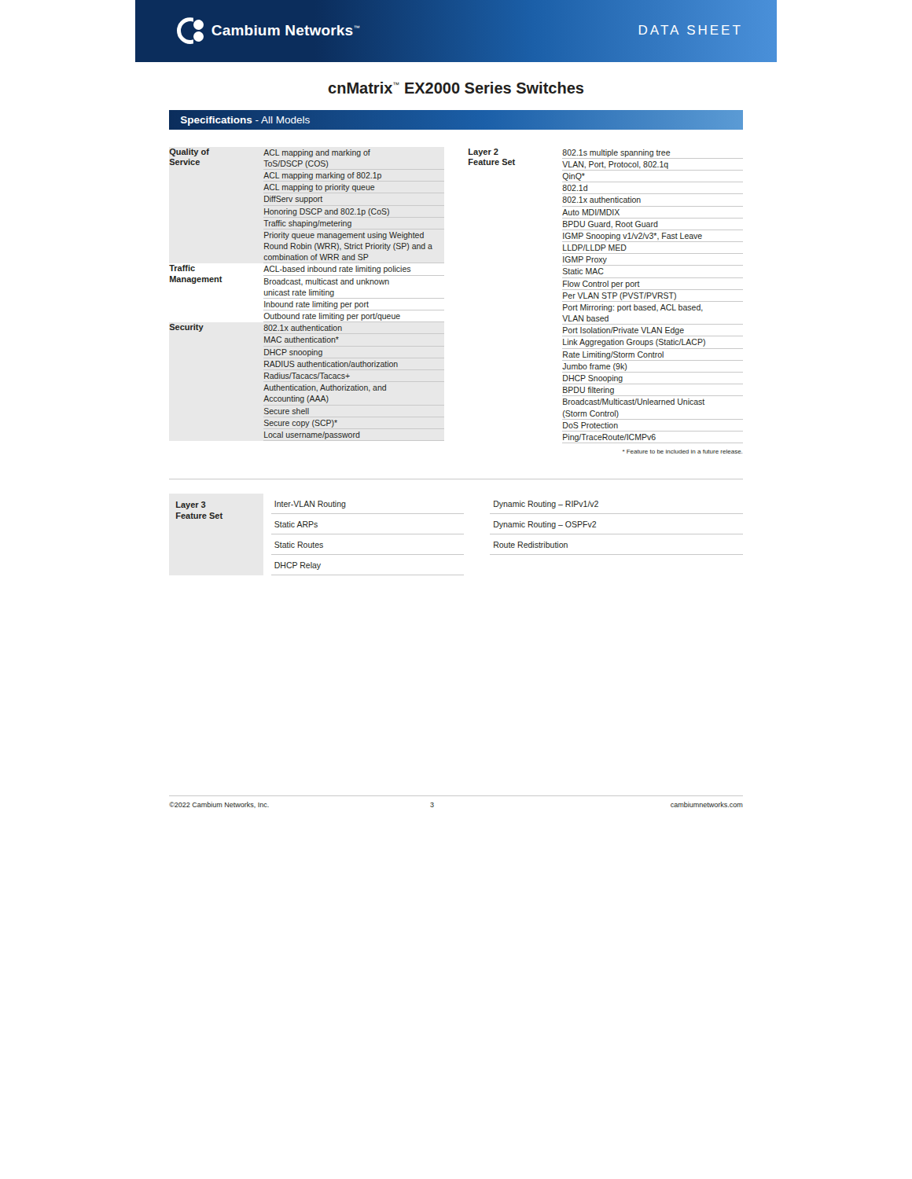Cambium Networks™
DATA SHEET
cnMatrix™ EX2000 Series Switches
Specifications - All Models
| Quality of Service | / ACL mapping and marking of ToS/DSCP (COS) / / ACL mapping marking of 802.1p / / ACL mapping to priority queue / / DiffServ support / / Honoring DSCP and 802.1p (CoS) / / Traffic shaping/metering / / Priority queue management using Weighted Round Robin (WRR), Strict Priority (SP) and a combination of WRR and SP / |
| Traffic Management | / ACL-based inbound rate limiting policies / / Broadcast, multicast and unknown unicast rate limiting / / Inbound rate limiting per port / / Outbound rate limiting per port/queue / |
| Security | / 802.1x authentication / / MAC authentication* / / DHCP snooping / / RADIUS authentication/authorization / / Radius/Tacacs/Tacacs+ / / Authentication, Authorization, and Accounting (AAA) / / Secure shell / / Secure copy (SCP)* / / Local username/password / |
| Layer 2 Feature Set | / 802.1s multiple spanning tree / / VLAN, Port, Protocol, 802.1q / / QinQ* / / 802.1d / / 802.1x authentication / / Auto MDI/MDIX / / BPDU Guard, Root Guard / / IGMP Snooping v1/v2/v3*, Fast Leave / / LLDP/LLDP MED / / IGMP Proxy / / Static MAC / / Flow Control per port / / Per VLAN STP (PVST/PVRST) / / Port Mirroring: port based, ACL based, VLAN based / / Port Isolation/Private VLAN Edge / / Link Aggregation Groups (Static/LACP) / / Rate Limiting/Storm Control / / Jumbo frame (9k) / / DHCP Snooping / / BPDU filtering / / Broadcast/Multicast/Unlearned Unicast (Storm Control) / / DoS Protection / / Ping/TraceRoute/ICMPv6 / |
* Feature to be included in a future release.
| Layer 3 Feature Set | / Inter-VLAN Routing / / Static ARPs / / Static Routes / / DHCP Relay / | / Dynamic Routing – RIPv1/v2 / / Dynamic Routing – OSPFv2 / / Route Redistribution / |
©2022 Cambium Networks, Inc.
3
cambiumnetworks.com